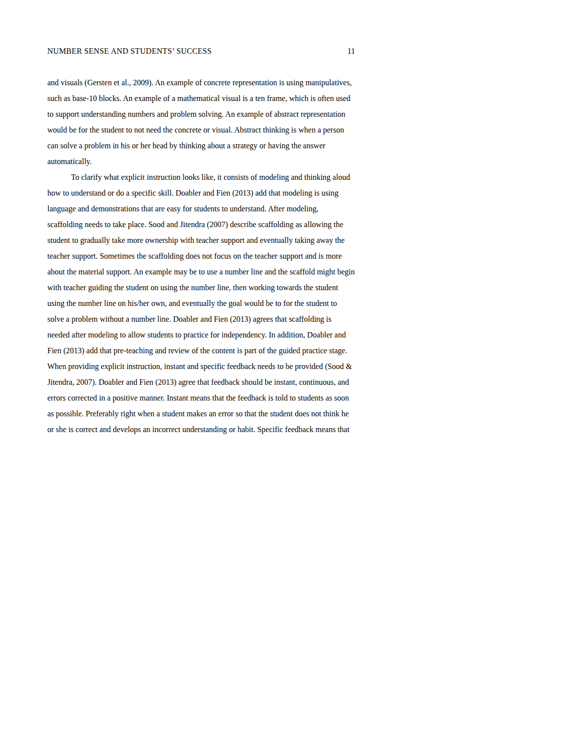Number Sense and Students’ Success 11
and visuals (Gersten et al., 2009). An example of concrete representation is using manipulatives, such as base-10 blocks. An example of a mathematical visual is a ten frame, which is often used to support understanding numbers and problem solving. An example of abstract representation would be for the student to not need the concrete or visual. Abstract thinking is when a person can solve a problem in his or her head by thinking about a strategy or having the answer automatically.
To clarify what explicit instruction looks like, it consists of modeling and thinking aloud how to understand or do a specific skill. Doabler and Fien (2013) add that modeling is using language and demonstrations that are easy for students to understand. After modeling, scaffolding needs to take place. Sood and Jitendra (2007) describe scaffolding as allowing the student to gradually take more ownership with teacher support and eventually taking away the teacher support. Sometimes the scaffolding does not focus on the teacher support and is more about the material support. An example may be to use a number line and the scaffold might begin with teacher guiding the student on using the number line, then working towards the student using the number line on his/her own, and eventually the goal would be to for the student to solve a problem without a number line. Doabler and Fien (2013) agrees that scaffolding is needed after modeling to allow students to practice for independency. In addition, Doabler and Fien (2013) add that pre-teaching and review of the content is part of the guided practice stage. When providing explicit instruction, instant and specific feedback needs to be provided (Sood & Jitendra, 2007). Doabler and Fien (2013) agree that feedback should be instant, continuous, and errors corrected in a positive manner. Instant means that the feedback is told to students as soon as possible. Preferably right when a student makes an error so that the student does not think he or she is correct and develops an incorrect understanding or habit. Specific feedback means that